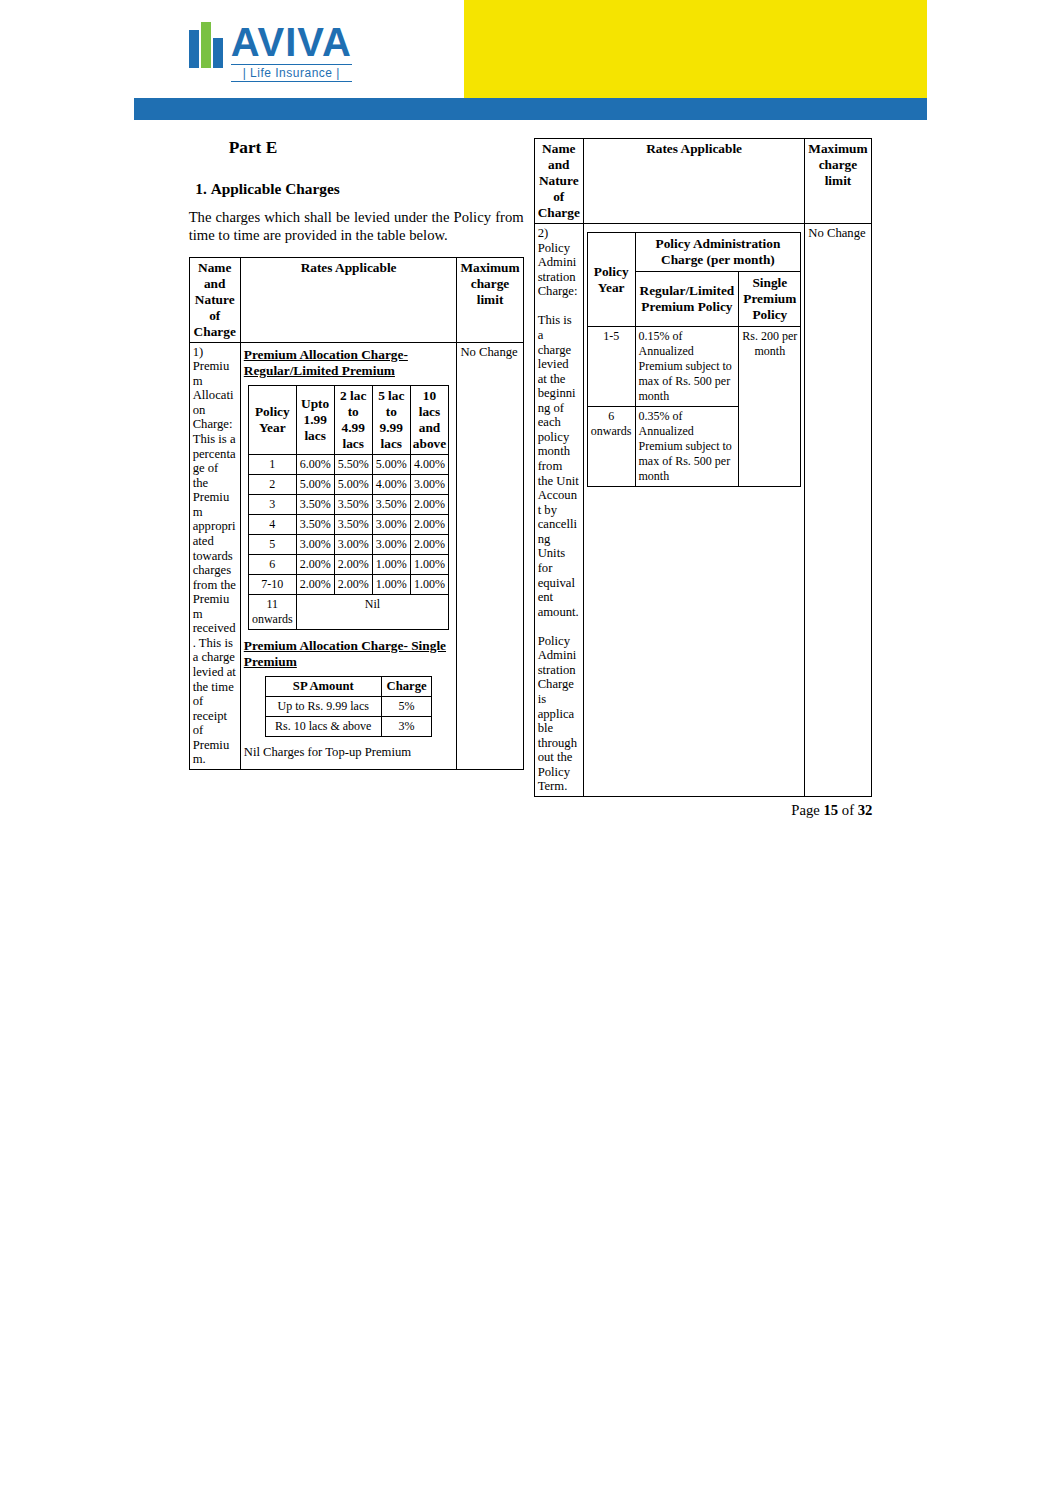AVIVA
| Life Insurance |
Part E
Applicable Charges
The charges which shall be levied under the Policy from time to time are provided in the table below.
| Name and Nature of Charge | Rates Applicable | Maximum charge limit |
| --- | --- | --- |
| 1) Premium Allocation Charge: This is a percentage of the Premium appropriated towards charges from the Premium received. This is a charge levied at the time of receipt of Premium. | Premium Allocation Charge- Regular/Limited Premium / Policy Year / Upto 1.99 lacs / 2 lac to 4.99 lacs / 5 lac to 9.99 lacs / 10 lacs and above / / --- / --- / --- / --- / --- / / 1 / 6.00% / 5.50% / 5.00% / 4.00% / / 2 / 5.00% / 5.00% / 4.00% / 3.00% / / 3 / 3.50% / 3.50% / 3.50% / 2.00% / / 4 / 3.50% / 3.50% / 3.00% / 2.00% / / 5 / 3.00% / 3.00% / 3.00% / 2.00% / / 6 / 2.00% / 2.00% / 1.00% / 1.00% / / 7-10 / 2.00% / 2.00% / 1.00% / 1.00% / / 11 onwards / Nil / Premium Allocation Charge- Single Premium / SP Amount / Charge / / --- / --- / / Up to Rs. 9.99 lacs / 5% / / Rs. 10 lacs & above / 3% / Nil Charges for Top-up Premium | No Change |
| Name and Nature of Charge | Rates Applicable | Maximum charge limit |
| --- | --- | --- |
| 2) Policy Administration Charge: This is a charge levied at the beginning of each policy month from the Unit Account by cancelling Units for equivalent amount. Policy Administration Charge is applicable throughout the Policy Term. | / Policy Year / Policy Administration Charge (per month) / / --- / --- / / Regular/Limited Premium Policy / Single Premium Policy / / 1-5 / 0.15% of Annualized Premium subject to max of Rs. 500 per month / Rs. 200 per month / / 6 onwards / 0.35% of Annualized Premium subject to max of Rs. 500 per month / | No Change |
Page 15 of 32